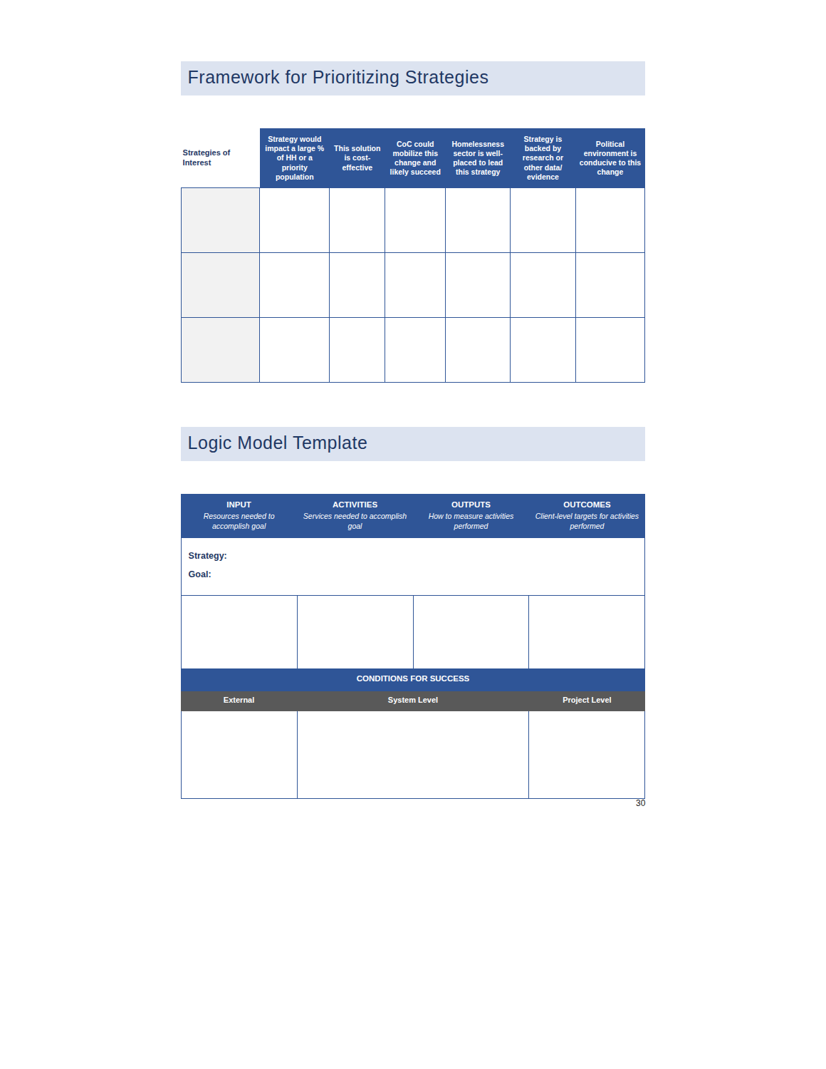Framework for Prioritizing Strategies
| Strategies of Interest | Strategy would impact a large % of HH or a priority population | This solution is cost-effective | CoC could mobilize this change and likely succeed | Homelessness sector is well-placed to lead this strategy | Strategy is backed by research or other data/ evidence | Political environment is conducive to this change |
| --- | --- | --- | --- | --- | --- | --- |
Logic Model Template
| Strategy: Goal: |
| INPUT Resources needed to accomplish goal | ACTIVITIES Services needed to accomplish goal | OUTPUTS How to measure activities performed | OUTCOMES Client-level targets for activities performed |
| CONDITIONS FOR SUCCESS |
| External | System Level | Project Level |
30